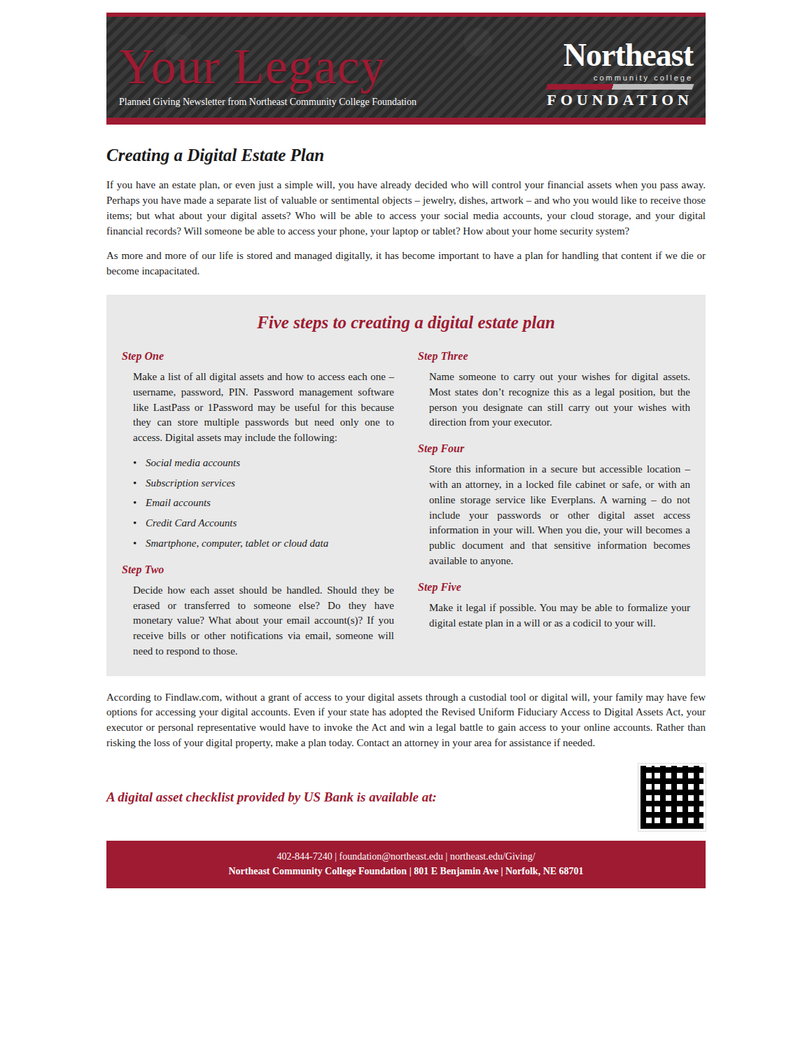Your Legacy
Planned Giving Newsletter from Northeast Community College Foundation
Northeast community college FOUNDATION
Creating a Digital Estate Plan
If you have an estate plan, or even just a simple will, you have already decided who will control your financial assets when you pass away. Perhaps you have made a separate list of valuable or sentimental objects – jewelry, dishes, artwork – and who you would like to receive those items; but what about your digital assets? Who will be able to access your social media accounts, your cloud storage, and your digital financial records? Will someone be able to access your phone, your laptop or tablet? How about your home security system?
As more and more of our life is stored and managed digitally, it has become important to have a plan for handling that content if we die or become incapacitated.
Five steps to creating a digital estate plan
Step One
Make a list of all digital assets and how to access each one – username, password, PIN. Password management software like LastPass or 1Password may be useful for this because they can store multiple passwords but need only one to access. Digital assets may include the following:
Social media accounts
Subscription services
Email accounts
Credit Card Accounts
Smartphone, computer, tablet or cloud data
Step Two
Decide how each asset should be handled. Should they be erased or transferred to someone else? Do they have monetary value? What about your email account(s)? If you receive bills or other notifications via email, someone will need to respond to those.
Step Three
Name someone to carry out your wishes for digital assets. Most states don’t recognize this as a legal position, but the person you designate can still carry out your wishes with direction from your executor.
Step Four
Store this information in a secure but accessible location – with an attorney, in a locked file cabinet or safe, or with an online storage service like Everplans. A warning – do not include your passwords or other digital asset access information in your will. When you die, your will becomes a public document and that sensitive information becomes available to anyone.
Step Five
Make it legal if possible. You may be able to formalize your digital estate plan in a will or as a codicil to your will.
According to Findlaw.com, without a grant of access to your digital assets through a custodial tool or digital will, your family may have few options for accessing your digital accounts. Even if your state has adopted the Revised Uniform Fiduciary Access to Digital Assets Act, your executor or personal representative would have to invoke the Act and win a legal battle to gain access to your online accounts. Rather than risking the loss of your digital property, make a plan today. Contact an attorney in your area for assistance if needed.
A digital asset checklist provided by US Bank is available at:
402-844-7240 | foundation@northeast.edu | northeast.edu/Giving/
Northeast Community College Foundation | 801 E Benjamin Ave | Norfolk, NE 68701